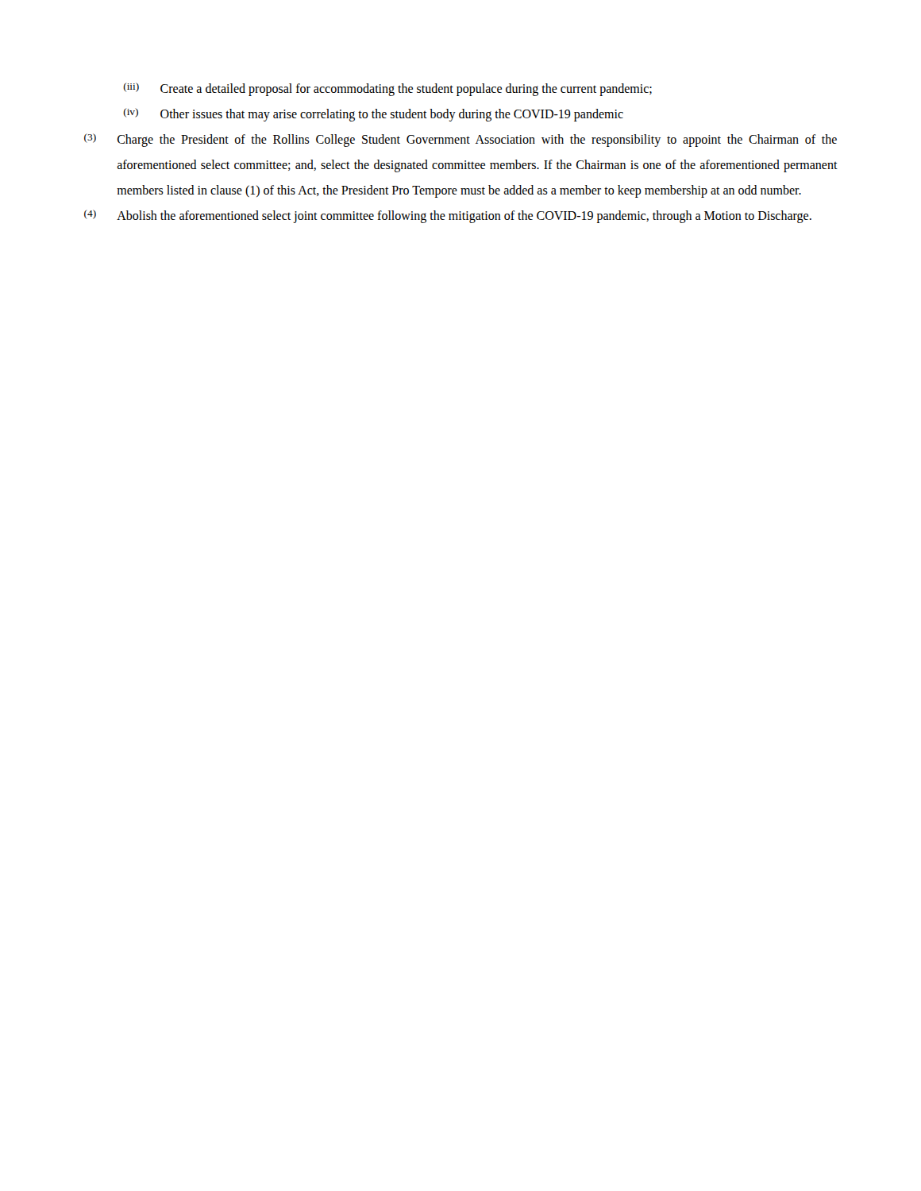(iii) Create a detailed proposal for accommodating the student populace during the current pandemic;
(iv) Other issues that may arise correlating to the student body during the COVID-19 pandemic
(3) Charge the President of the Rollins College Student Government Association with the responsibility to appoint the Chairman of the aforementioned select committee; and, select the designated committee members. If the Chairman is one of the aforementioned permanent members listed in clause (1) of this Act, the President Pro Tempore must be added as a member to keep membership at an odd number.
(4) Abolish the aforementioned select joint committee following the mitigation of the COVID-19 pandemic, through a Motion to Discharge.